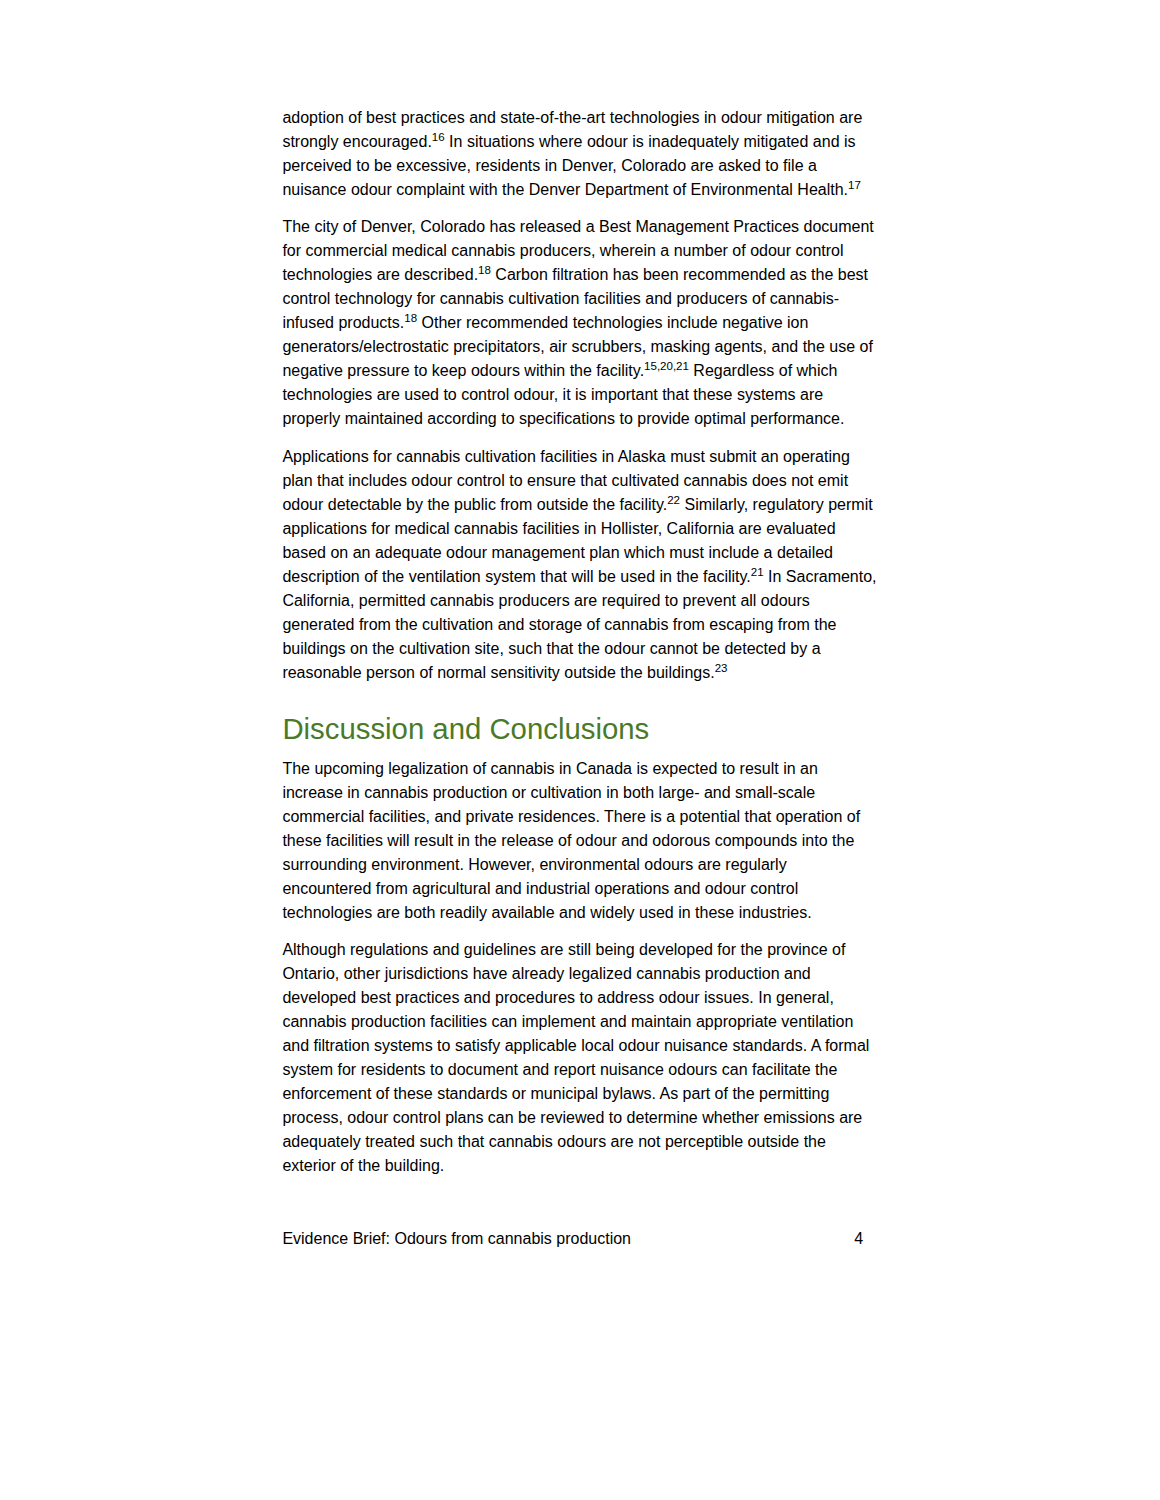adoption of best practices and state-of-the-art technologies in odour mitigation are strongly encouraged.16 In situations where odour is inadequately mitigated and is perceived to be excessive, residents in Denver, Colorado are asked to file a nuisance odour complaint with the Denver Department of Environmental Health.17
The city of Denver, Colorado has released a Best Management Practices document for commercial medical cannabis producers, wherein a number of odour control technologies are described.18 Carbon filtration has been recommended as the best control technology for cannabis cultivation facilities and producers of cannabis-infused products.18 Other recommended technologies include negative ion generators/electrostatic precipitators, air scrubbers, masking agents, and the use of negative pressure to keep odours within the facility.15,20,21 Regardless of which technologies are used to control odour, it is important that these systems are properly maintained according to specifications to provide optimal performance.
Applications for cannabis cultivation facilities in Alaska must submit an operating plan that includes odour control to ensure that cultivated cannabis does not emit odour detectable by the public from outside the facility.22 Similarly, regulatory permit applications for medical cannabis facilities in Hollister, California are evaluated based on an adequate odour management plan which must include a detailed description of the ventilation system that will be used in the facility.21 In Sacramento, California, permitted cannabis producers are required to prevent all odours generated from the cultivation and storage of cannabis from escaping from the buildings on the cultivation site, such that the odour cannot be detected by a reasonable person of normal sensitivity outside the buildings.23
Discussion and Conclusions
The upcoming legalization of cannabis in Canada is expected to result in an increase in cannabis production or cultivation in both large- and small-scale commercial facilities, and private residences. There is a potential that operation of these facilities will result in the release of odour and odorous compounds into the surrounding environment. However, environmental odours are regularly encountered from agricultural and industrial operations and odour control technologies are both readily available and widely used in these industries.
Although regulations and guidelines are still being developed for the province of Ontario, other jurisdictions have already legalized cannabis production and developed best practices and procedures to address odour issues. In general, cannabis production facilities can implement and maintain appropriate ventilation and filtration systems to satisfy applicable local odour nuisance standards. A formal system for residents to document and report nuisance odours can facilitate the enforcement of these standards or municipal bylaws. As part of the permitting process, odour control plans can be reviewed to determine whether emissions are adequately treated such that cannabis odours are not perceptible outside the exterior of the building.
Evidence Brief: Odours from cannabis production
4